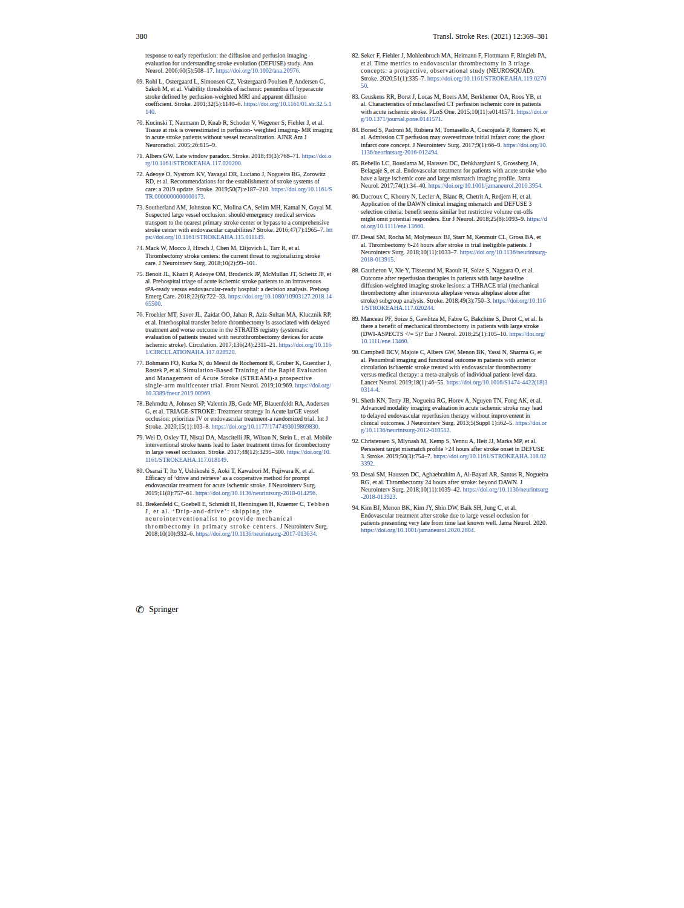380
Transl. Stroke Res. (2021) 12:369–381
response to early reperfusion: the diffusion and perfusion imaging evaluation for understanding stroke evolution (DEFUSE) study. Ann Neurol. 2006;60(5):508–17. https://doi.org/10.1002/ana.20976.
69. Rohl L, Ostergaard L, Simonsen CZ, Vestergaard-Poulsen P, Andersen G, Sakoh M, et al. Viability thresholds of ischemic penumbra of hyperacute stroke defined by perfusion-weighted MRI and apparent diffusion coefficient. Stroke. 2001;32(5):1140–6. https://doi.org/10.1161/01.str.32.5.1140.
70. Kucinski T, Naumann D, Knab R, Schoder V, Wegener S, Fiehler J, et al. Tissue at risk is overestimated in perfusion- weighted imaging- MR imaging in acute stroke patients without vessel recanalization. AJNR Am J Neuroradiol. 2005;26:815–9.
71. Albers GW. Late window paradox. Stroke. 2018;49(3):768–71. https://doi.org/10.1161/STROKEAHA.117.020200.
72. Adeoye O, Nystrom KV, Yavagal DR, Luciano J, Nogueira RG, Zorowitz RD, et al. Recommendations for the establishment of stroke systems of care: a 2019 update. Stroke. 2019;50(7):e187–210. https://doi.org/10.1161/STR.0000000000000173.
73. Southerland AM, Johnston KC, Molina CA, Selim MH, Kamal N, Goyal M. Suspected large vessel occlusion: should emergency medical services transport to the nearest primary stroke center or bypass to a comprehensive stroke center with endovascular capabilities? Stroke. 2016;47(7):1965–7. https://doi.org/10.1161/STROKEAHA.115.011149.
74. Mack W, Mocco J, Hirsch J, Chen M, Elijovich L, Tarr R, et al. Thrombectomy stroke centers: the current threat to regionalizing stroke care. J Neurointerv Surg. 2018;10(2):99–101.
75. Benoit JL, Khatri P, Adeoye OM, Broderick JP, McMullan JT, Scheitz JF, et al. Prehospital triage of acute ischemic stroke patients to an intravenous tPA-ready versus endovascular-ready hospital: a decision analysis. Prehosp Emerg Care. 2018;22(6):722–33. https://doi.org/10.1080/10903127.2018.1465500.
76. Froehler MT, Saver JL, Zaidat OO, Jahan R, Aziz-Sultan MA, Klucznik RP, et al. Interhospital transfer before thrombectomy is associated with delayed treatment and worse outcome in the STRATIS registry (systematic evaluation of patients treated with neurothrombectomy devices for acute ischemic stroke). Circulation. 2017;136(24):2311–21. https://doi.org/10.1161/CIRCULATIONAHA.117.028920.
77. Bohmann FO, Kurka N, du Mesnil de Rochemont R, Gruber K, Guenther J, Rostek P, et al. Simulation-Based Training of the Rapid Evaluation and Management of Acute Stroke (STREAM)-a prospective single-arm multicenter trial. Front Neurol. 2019;10:969. https://doi.org/10.3389/fneur.2019.00969.
78. Behrndtz A, Johnsen SP, Valentin JB, Gude MF, Blauenfeldt RA, Andersen G, et al. TRIAGE-STROKE: Treatment strategy In Acute larGE vessel occlusion: prioritize IV or endovascular treatment-a randomized trial. Int J Stroke. 2020;15(1):103–8. https://doi.org/10.1177/1747493019869830.
79. Wei D, Oxley TJ, Nistal DA, Mascitelli JR, Wilson N, Stein L, et al. Mobile interventional stroke teams lead to faster treatment times for thrombectomy in large vessel occlusion. Stroke. 2017;48(12):3295–300. https://doi.org/10.1161/STROKEAHA.117.018149.
80. Osanai T, Ito Y, Ushikoshi S, Aoki T, Kawabori M, Fujiwara K, et al. Efficacy of ‘drive and retrieve’ as a cooperative method for prompt endovascular treatment for acute ischemic stroke. J Neurointerv Surg. 2019;11(8):757–61. https://doi.org/10.1136/neurintsurg-2018-014296.
81. Brekenfeld C, Goebell E, Schmidt H, Henningsen H, Kraemer C, Tebben J, et al. ‘Drip-and-drive’: shipping the neurointerventionalist to provide mechanical thrombectomy in primary stroke centers. J Neurointerv Surg. 2018;10(10):932–6. https://doi.org/10.1136/neurintsurg-2017-013634.
82. Seker F, Fiehler J, Mohlenbruch MA, Heimann F, Flottmann F, Ringleb PA, et al. Time metrics to endovascular thrombectomy in 3 triage concepts: a prospective, observational study (NEUROSQUAD). Stroke. 2020;51(1):335–7. https://doi.org/10.1161/STROKEAHA.119.027050.
83. Geuskens RR, Borst J, Lucas M, Boers AM, Berkhemer OA, Roos YB, et al. Characteristics of misclassified CT perfusion ischemic core in patients with acute ischemic stroke. PLoS One. 2015;10(11):e0141571. https://doi.org/10.1371/journal.pone.0141571.
84. Boned S, Padroni M, Rubiera M, Tomasello A, Coscojuela P, Romero N, et al. Admission CT perfusion may overestimate initial infarct core: the ghost infarct core concept. J Neurointerv Surg. 2017;9(1):66–9. https://doi.org/10.1136/neurintsurg-2016-012494.
85. Rebello LC, Bouslama M, Haussen DC, Dehkharghani S, Grossberg JA, Belagaje S, et al. Endovascular treatment for patients with acute stroke who have a large ischemic core and large mismatch imaging profile. Jama Neurol. 2017;74(1):34–40. https://doi.org/10.1001/jamaneurol.2016.3954.
86. Ducroux C, Khoury N, Lecler A, Blanc R, Chetrit A, Redjem H, et al. Application of the DAWN clinical imaging mismatch and DEFUSE 3 selection criteria: benefit seems similar but restrictive volume cut-offs might omit potential responders. Eur J Neurol. 2018;25(8):1093–9. https://doi.org/10.1111/ene.13660.
87. Desai SM, Rocha M, Molyneaux BJ, Starr M, Kenmuir CL, Gross BA, et al. Thrombectomy 6-24 hours after stroke in trial ineligible patients. J Neurointerv Surg. 2018;10(11):1033–7. https://doi.org/10.1136/neurintsurg-2018-013915.
88. Gautheron V, Xie Y, Tisserand M, Raoult H, Soize S, Naggara O, et al. Outcome after reperfusion therapies in patients with large baseline diffusion-weighted imaging stroke lesions: a THRACE trial (mechanical thrombectomy after intravenous alteplase versus alteplase alone after stroke) subgroup analysis. Stroke. 2018;49(3):750–3. https://doi.org/10.1161/STROKEAHA.117.020244.
89. Manceau PF, Soize S, Gawlitza M, Fabre G, Bakchine S, Durot C, et al. Is there a benefit of mechanical thrombectomy in patients with large stroke (DWI-ASPECTS </= 5)? Eur J Neurol. 2018;25(1):105–10. https://doi.org/10.1111/ene.13460.
90. Campbell BCV, Majoie C, Albers GW, Menon BK, Yassi N, Sharma G, et al. Penumbral imaging and functional outcome in patients with anterior circulation ischaemic stroke treated with endovascular thrombectomy versus medical therapy: a meta-analysis of individual patient-level data. Lancet Neurol. 2019;18(1):46–55. https://doi.org/10.1016/S1474-4422(18)30314-4.
91. Sheth KN, Terry JB, Nogueira RG, Horev A, Nguyen TN, Fong AK, et al. Advanced modality imaging evaluation in acute ischemic stroke may lead to delayed endovascular reperfusion therapy without improvement in clinical outcomes. J Neurointerv Surg. 2013;5(Suppl 1):i62–5. https://doi.org/10.1136/neurintsurg-2012-010512.
92. Christensen S, Mlynash M, Kemp S, Yennu A, Heit JJ, Marks MP, et al. Persistent target mismatch profile >24 hours after stroke onset in DEFUSE 3. Stroke. 2019;50(3):754–7. https://doi.org/10.1161/STROKEAHA.118.023392.
93. Desai SM, Haussen DC, Aghaebrahim A, Al-Bayati AR, Santos R, Nogueira RG, et al. Thrombectomy 24 hours after stroke: beyond DAWN. J Neurointerv Surg. 2018;10(11):1039–42. https://doi.org/10.1136/neurintsurg-2018-013923.
94. Kim BJ, Menon BK, Kim JY, Shin DW, Baik SH, Jung C, et al. Endovascular treatment after stroke due to large vessel occlusion for patients presenting very late from time last known well. Jama Neurol. 2020. https://doi.org/10.1001/jamaneurol.2020.2804.
✆ Springer